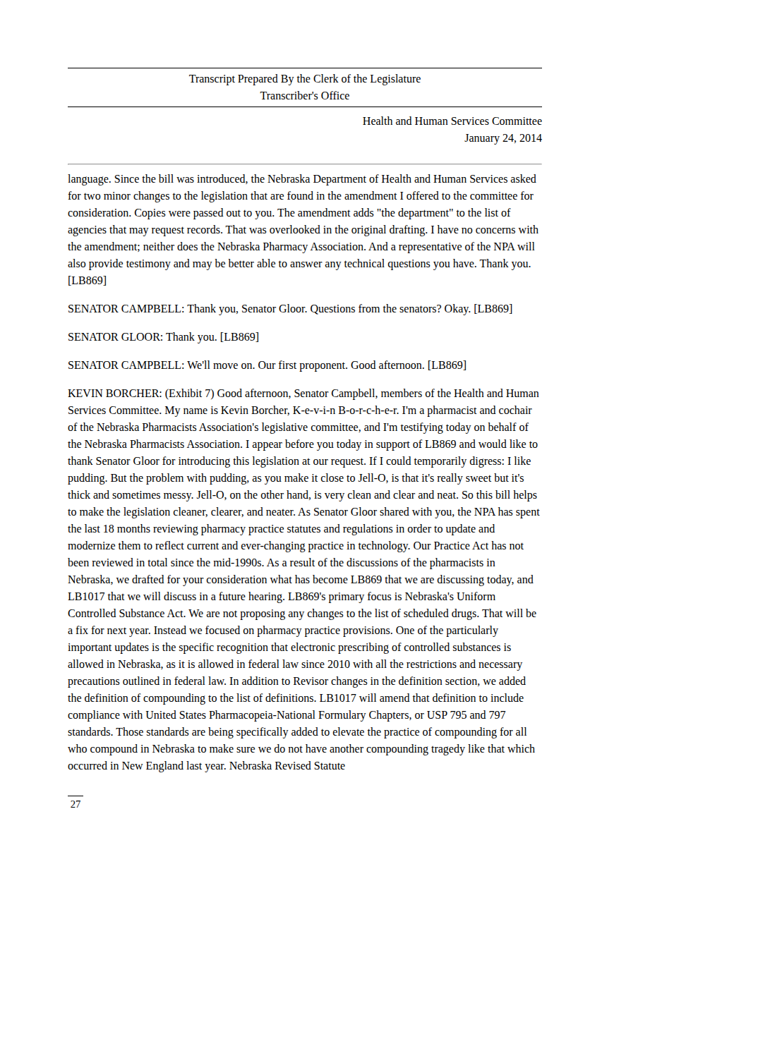Transcript Prepared By the Clerk of the Legislature
Transcriber's Office
Health and Human Services Committee
January 24, 2014
language. Since the bill was introduced, the Nebraska Department of Health and Human Services asked for two minor changes to the legislation that are found in the amendment I offered to the committee for consideration. Copies were passed out to you. The amendment adds "the department" to the list of agencies that may request records. That was overlooked in the original drafting. I have no concerns with the amendment; neither does the Nebraska Pharmacy Association. And a representative of the NPA will also provide testimony and may be better able to answer any technical questions you have. Thank you. [LB869]
SENATOR CAMPBELL: Thank you, Senator Gloor. Questions from the senators? Okay. [LB869]
SENATOR GLOOR: Thank you. [LB869]
SENATOR CAMPBELL: We'll move on. Our first proponent. Good afternoon. [LB869]
KEVIN BORCHER: (Exhibit 7) Good afternoon, Senator Campbell, members of the Health and Human Services Committee. My name is Kevin Borcher, K-e-v-i-n B-o-r-c-h-e-r. I'm a pharmacist and cochair of the Nebraska Pharmacists Association's legislative committee, and I'm testifying today on behalf of the Nebraska Pharmacists Association. I appear before you today in support of LB869 and would like to thank Senator Gloor for introducing this legislation at our request. If I could temporarily digress: I like pudding. But the problem with pudding, as you make it close to Jell-O, is that it's really sweet but it's thick and sometimes messy. Jell-O, on the other hand, is very clean and clear and neat. So this bill helps to make the legislation cleaner, clearer, and neater. As Senator Gloor shared with you, the NPA has spent the last 18 months reviewing pharmacy practice statutes and regulations in order to update and modernize them to reflect current and ever-changing practice in technology. Our Practice Act has not been reviewed in total since the mid-1990s. As a result of the discussions of the pharmacists in Nebraska, we drafted for your consideration what has become LB869 that we are discussing today, and LB1017 that we will discuss in a future hearing. LB869's primary focus is Nebraska's Uniform Controlled Substance Act. We are not proposing any changes to the list of scheduled drugs. That will be a fix for next year. Instead we focused on pharmacy practice provisions. One of the particularly important updates is the specific recognition that electronic prescribing of controlled substances is allowed in Nebraska, as it is allowed in federal law since 2010 with all the restrictions and necessary precautions outlined in federal law. In addition to Revisor changes in the definition section, we added the definition of compounding to the list of definitions. LB1017 will amend that definition to include compliance with United States Pharmacopeia-National Formulary Chapters, or USP 795 and 797 standards. Those standards are being specifically added to elevate the practice of compounding for all who compound in Nebraska to make sure we do not have another compounding tragedy like that which occurred in New England last year. Nebraska Revised Statute
27